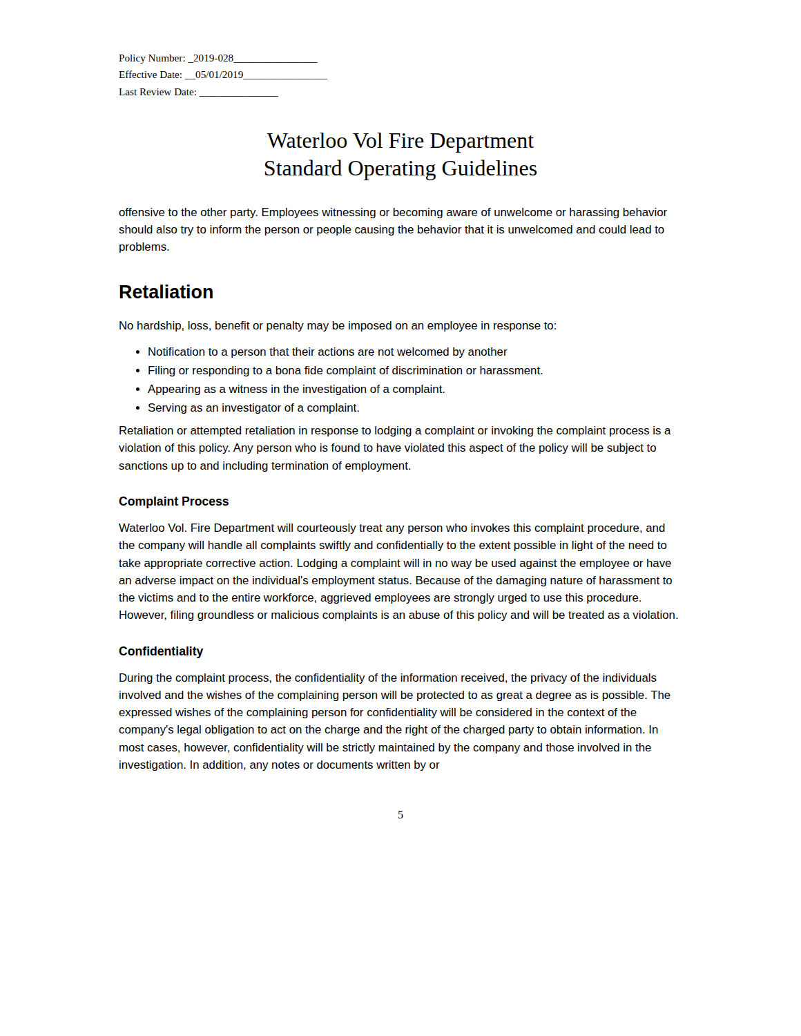Policy Number: _2019-028________________
Effective Date: __05/01/2019________________
Last Review Date: _______________
Waterloo Vol Fire Department
Standard Operating Guidelines
offensive to the other party. Employees witnessing or becoming aware of unwelcome or harassing behavior should also try to inform the person or people causing the behavior that it is unwelcomed and could lead to problems.
Retaliation
No hardship, loss, benefit or penalty may be imposed on an employee in response to:
Notification to a person that their actions are not welcomed by another
Filing or responding to a bona fide complaint of discrimination or harassment.
Appearing as a witness in the investigation of a complaint.
Serving as an investigator of a complaint.
Retaliation or attempted retaliation in response to lodging a complaint or invoking the complaint process is a violation of this policy. Any person who is found to have violated this aspect of the policy will be subject to sanctions up to and including termination of employment.
Complaint Process
Waterloo Vol. Fire Department will courteously treat any person who invokes this complaint procedure, and the company will handle all complaints swiftly and confidentially to the extent possible in light of the need to take appropriate corrective action. Lodging a complaint will in no way be used against the employee or have an adverse impact on the individual's employment status. Because of the damaging nature of harassment to the victims and to the entire workforce, aggrieved employees are strongly urged to use this procedure. However, filing groundless or malicious complaints is an abuse of this policy and will be treated as a violation.
Confidentiality
During the complaint process, the confidentiality of the information received, the privacy of the individuals involved and the wishes of the complaining person will be protected to as great a degree as is possible. The expressed wishes of the complaining person for confidentiality will be considered in the context of the company's legal obligation to act on the charge and the right of the charged party to obtain information. In most cases, however, confidentiality will be strictly maintained by the company and those involved in the investigation. In addition, any notes or documents written by or
5